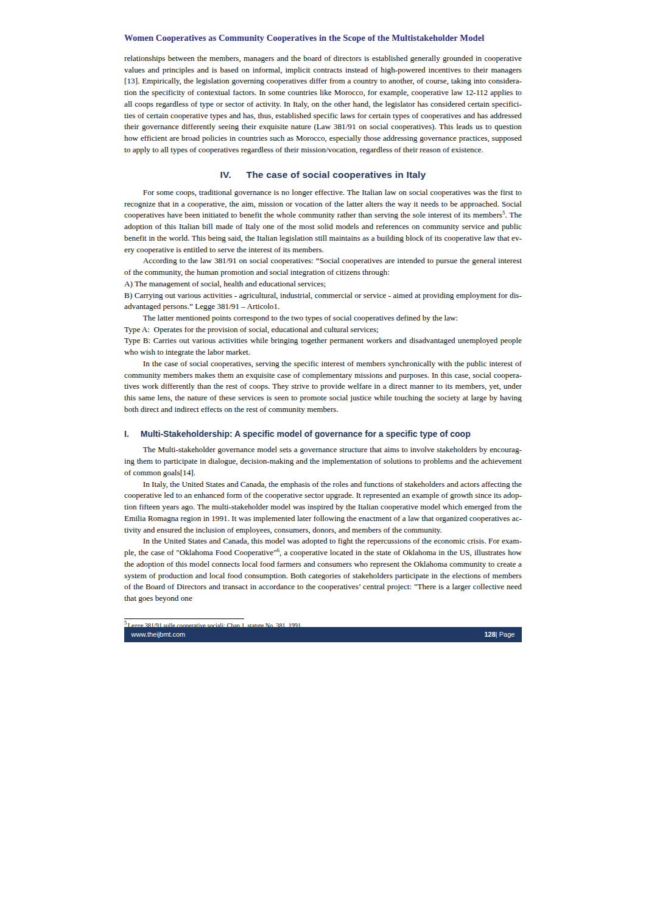Women Cooperatives as Community Cooperatives in the Scope of the Multistakeholder Model
relationships between the members, managers and the board of directors is established generally grounded in cooperative values and principles and is based on informal, implicit contracts instead of high-powered incentives to their managers [13]. Empirically, the legislation governing cooperatives differ from a country to another, of course, taking into consideration the specificity of contextual factors. In some countries like Morocco, for example, cooperative law 12-112 applies to all coops regardless of type or sector of activity. In Italy, on the other hand, the legislator has considered certain specificities of certain cooperative types and has, thus, established specific laws for certain types of cooperatives and has addressed their governance differently seeing their exquisite nature (Law 381/91 on social cooperatives). This leads us to question how efficient are broad policies in countries such as Morocco, especially those addressing governance practices, supposed to apply to all types of cooperatives regardless of their mission/vocation, regardless of their reason of existence.
IV. The case of social cooperatives in Italy
For some coops, traditional governance is no longer effective. The Italian law on social cooperatives was the first to recognize that in a cooperative, the aim, mission or vocation of the latter alters the way it needs to be approached. Social cooperatives have been initiated to benefit the whole community rather than serving the sole interest of its members5. The adoption of this Italian bill made of Italy one of the most solid models and references on community service and public benefit in the world. This being said, the Italian legislation still maintains as a building block of its cooperative law that every cooperative is entitled to serve the interest of its members.
According to the law 381/91 on social cooperatives: “Social cooperatives are intended to pursue the general interest of the community, the human promotion and social integration of citizens through:
A) The management of social, health and educational services;
B) Carrying out various activities - agricultural, industrial, commercial or service - aimed at providing employment for disadvantaged persons.” Legge 381/91 – Articolo1.
The latter mentioned points correspond to the two types of social cooperatives defined by the law:
Type A: Operates for the provision of social, educational and cultural services;
Type B: Carries out various activities while bringing together permanent workers and disadvantaged unemployed people who wish to integrate the labor market.
In the case of social cooperatives, serving the specific interest of members synchronically with the public interest of community members makes them an exquisite case of complementary missions and purposes. In this case, social cooperatives work differently than the rest of coops. They strive to provide welfare in a direct manner to its members, yet, under this same lens, the nature of these services is seen to promote social justice while touching the society at large by having both direct and indirect effects on the rest of community members.
I. Multi-Stakeholdership: A specific model of governance for a specific type of coop
The Multi-stakeholder governance model sets a governance structure that aims to involve stakeholders by encouraging them to participate in dialogue, decision-making and the implementation of solutions to problems and the achievement of common goals[14].
In Italy, the United States and Canada, the emphasis of the roles and functions of stakeholders and actors affecting the cooperative led to an enhanced form of the cooperative sector upgrade. It represented an example of growth since its adoption fifteen years ago. The multi-stakeholder model was inspired by the Italian cooperative model which emerged from the Emilia Romagna region in 1991. It was implemented later following the enactment of a law that organized cooperatives activity and ensured the inclusion of employees, consumers, donors, and members of the community.
In the United States and Canada, this model was adopted to fight the repercussions of the economic crisis. For example, the case of "Oklahoma Food Cooperative"6, a cooperative located in the state of Oklahoma in the US, illustrates how the adoption of this model connects local food farmers and consumers who represent the Oklahoma community to create a system of production and local food consumption. Both categories of stakeholders participate in the elections of members of the Board of Directors and transact in accordance to the cooperatives’ central project: "There is a larger collective need that goes beyond one
5Legge 381/91 sulle cooperative sociali: Chap 1, statute No. 381, 1991
6www.oklahomafood.coop
www.theijbmt.com 128| Page